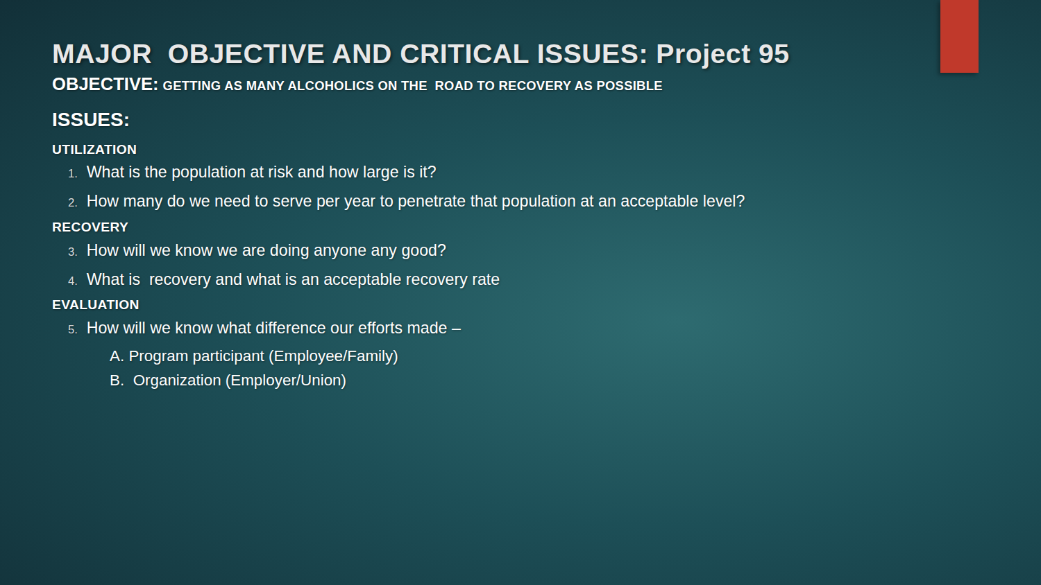MAJOR OBJECTIVE AND CRITICAL ISSUES: Project 95
OBJECTIVE: GETTING AS MANY ALCOHOLICS ON THE ROAD TO RECOVERY AS POSSIBLE
ISSUES:
UTILIZATION
What is the population at risk and how large is it?
How many do we need to serve per year to penetrate that population at an acceptable level?
RECOVERY
How will we know we are doing anyone any good?
What is recovery and what is an acceptable recovery rate
EVALUATION
How will we know what difference our efforts made –
A. Program participant (Employee/Family)
B. Organization (Employer/Union)